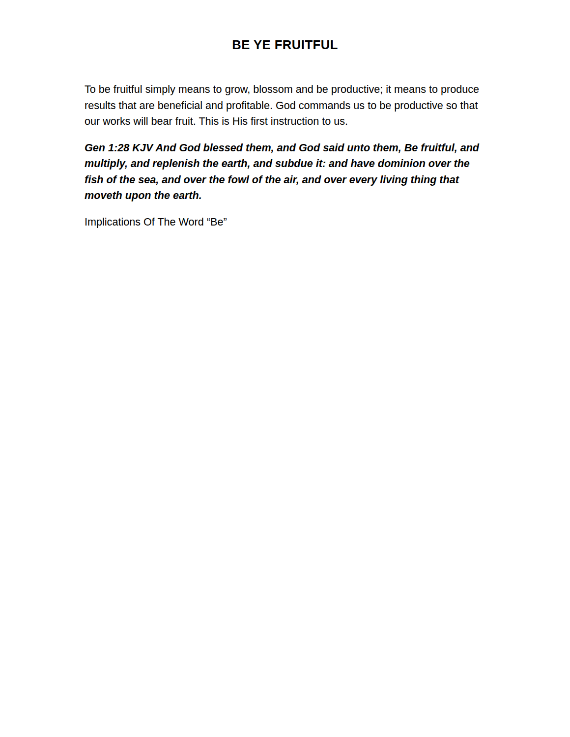BE YE FRUITFUL
To be fruitful simply means to grow, blossom and be productive; it means to produce results that are beneficial and profitable. God commands us to be productive so that our works will bear fruit. This is His first instruction to us.
Gen 1:28 KJV And God blessed them, and God said unto them, Be fruitful, and multiply, and replenish the earth, and subdue it: and have dominion over the fish of the sea, and over the fowl of the air, and over every living thing that moveth upon the earth.
Implications Of The Word “Be”